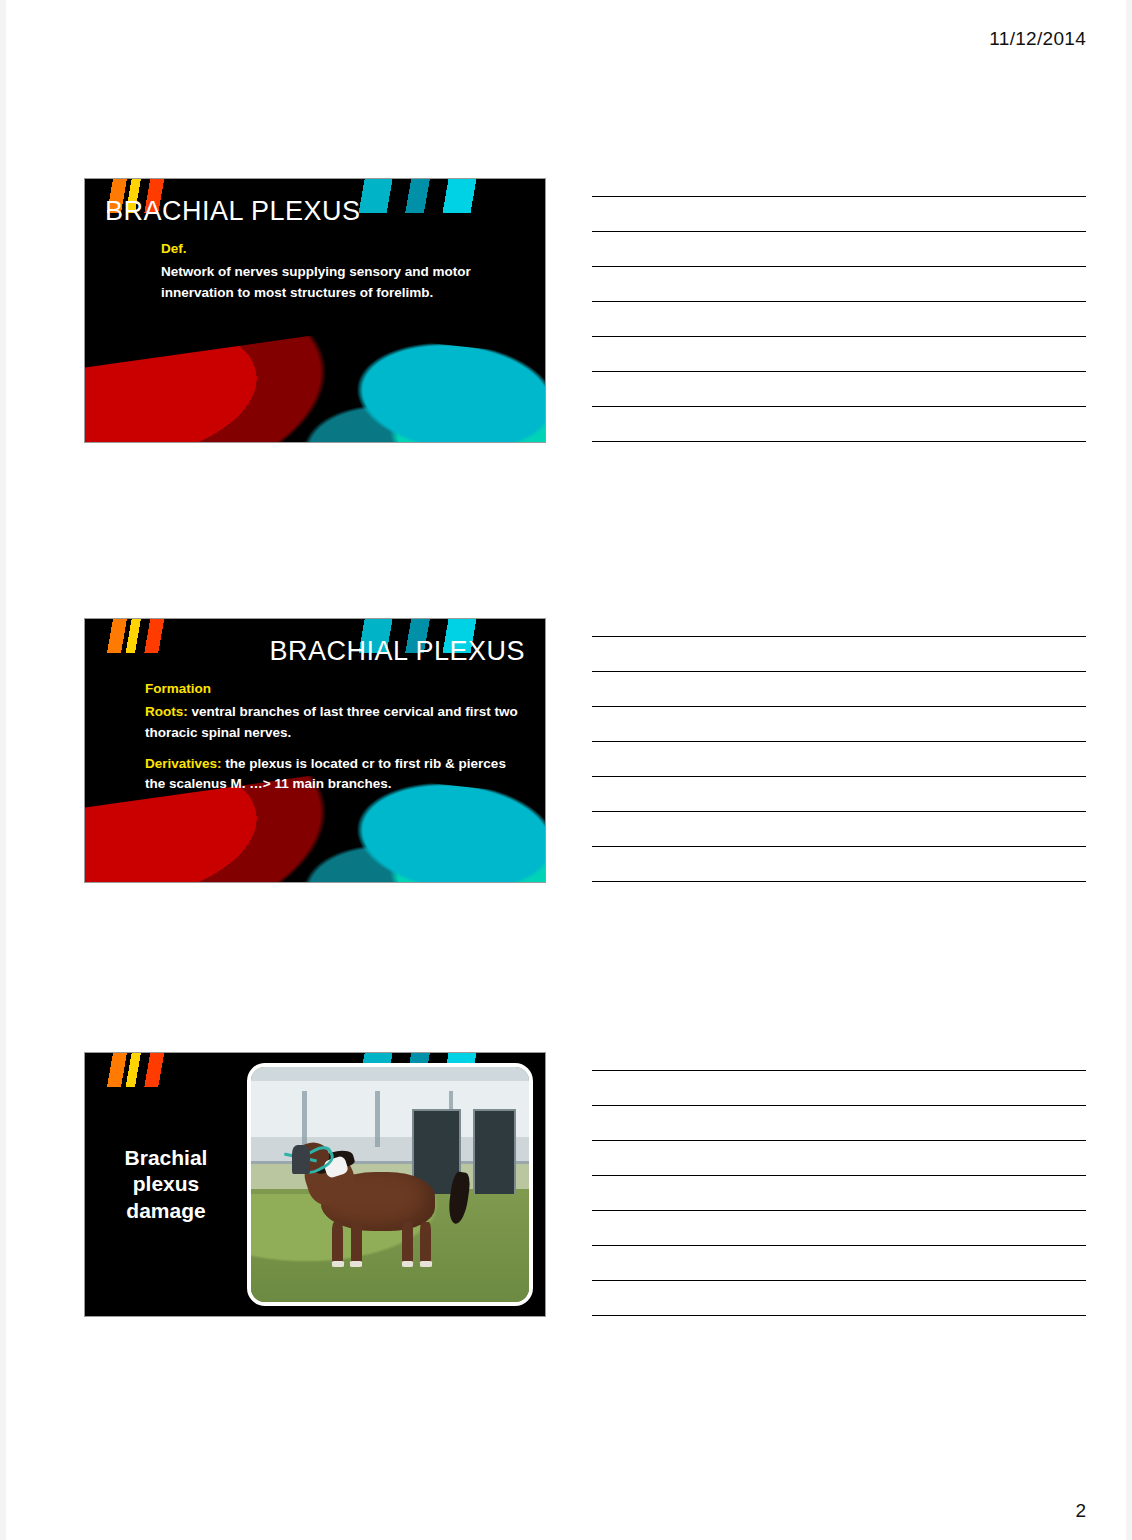11/12/2014
BRACHIAL PLEXUS
Def.
Network of nerves supplying sensory and motor innervation to most structures of forelimb.
BRACHIAL PLEXUS
Formation
Roots: ventral branches of last three cervical and first two thoracic spinal nerves.
Derivatives: the plexus is located cr to first rib & pierces the scalenus M. …> 11 main branches.
Brachial
plexus
damage
2